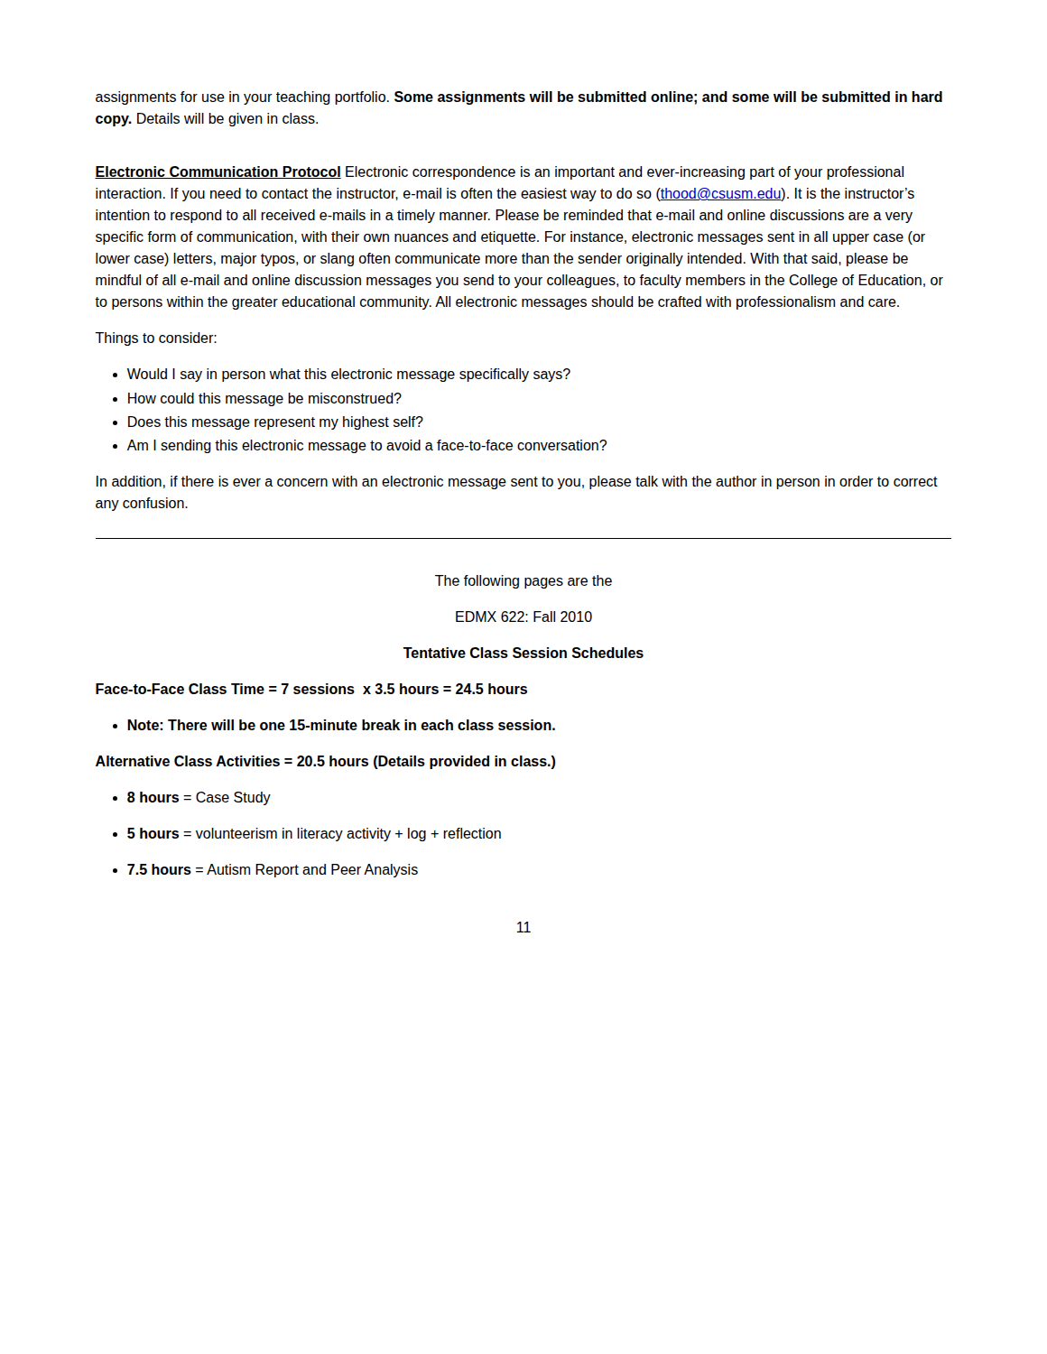assignments for use in your teaching portfolio. Some assignments will be submitted online; and some will be submitted in hard copy. Details will be given in class.
Electronic Communication Protocol Electronic correspondence is an important and ever-increasing part of your professional interaction. If you need to contact the instructor, e-mail is often the easiest way to do so (thood@csusm.edu). It is the instructor’s intention to respond to all received e-mails in a timely manner. Please be reminded that e-mail and online discussions are a very specific form of communication, with their own nuances and etiquette. For instance, electronic messages sent in all upper case (or lower case) letters, major typos, or slang often communicate more than the sender originally intended. With that said, please be mindful of all e-mail and online discussion messages you send to your colleagues, to faculty members in the College of Education, or to persons within the greater educational community. All electronic messages should be crafted with professionalism and care.
Things to consider:
Would I say in person what this electronic message specifically says?
How could this message be misconstrued?
Does this message represent my highest self?
Am I sending this electronic message to avoid a face-to-face conversation?
In addition, if there is ever a concern with an electronic message sent to you, please talk with the author in person in order to correct any confusion.
The following pages are the
EDMX 622: Fall 2010
Tentative Class Session Schedules
Face-to-Face Class Time = 7 sessions x 3.5 hours = 24.5 hours
Note: There will be one 15-minute break in each class session.
Alternative Class Activities = 20.5 hours (Details provided in class.)
8 hours = Case Study
5 hours = volunteerism in literacy activity + log + reflection
7.5 hours = Autism Report and Peer Analysis
11